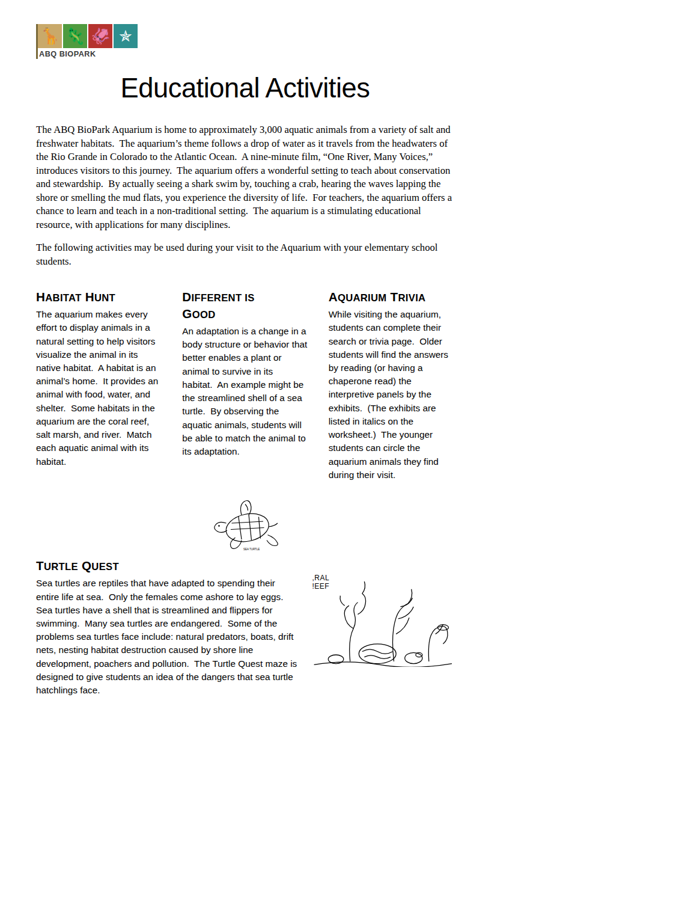🦒
🦎
🦑
✯
ABQ BIOPARK
Educational Activities
The ABQ BioPark Aquarium is home to approximately 3,000 aquatic animals from a variety of salt and freshwater habitats. The aquarium’s theme follows a drop of water as it travels from the headwaters of the Rio Grande in Colorado to the Atlantic Ocean. A nine-minute film, “One River, Many Voices,” introduces visitors to this journey. The aquarium offers a wonderful setting to teach about conservation and stewardship. By actually seeing a shark swim by, touching a crab, hearing the waves lapping the shore or smelling the mud flats, you experience the diversity of life. For teachers, the aquarium offers a chance to learn and teach in a non-traditional setting. The aquarium is a stimulating educational resource, with applications for many disciplines.
The following activities may be used during your visit to the Aquarium with your elementary school students.
HABITAT HUNT
The aquarium makes every effort to display animals in a natural setting to help visitors visualize the animal in its native habitat. A habitat is an animal’s home. It provides an animal with food, water, and shelter. Some habitats in the aquarium are the coral reef, salt marsh, and river. Match each aquatic animal with its habitat.
DIFFERENT IS
GOOD
An adaptation is a change in a body structure or behavior that better enables a plant or animal to survive in its habitat. An example might be the streamlined shell of a sea turtle. By observing the aquatic animals, students will be able to match the animal to its adaptation.
AQUARIUM TRIVIA
While visiting the aquarium, students can complete their search or trivia page. Older students will find the answers by reading (or having a chaperone read) the interpretive panels by the exhibits. (The exhibits are listed in italics on the worksheet.) The younger students can circle the aquarium animals they find during their visit.
SEA TURTLE
TURTLE QUEST
Sea turtles are reptiles that have adapted to spending their entire life at sea. Only the females come ashore to lay eggs. Sea turtles have a shell that is streamlined and flippers for swimming. Many sea turtles are endangered. Some of the problems sea turtles face include: natural predators, boats, drift nets, nesting habitat destruction caused by shore line development, poachers and pollution. The Turtle Quest maze is designed to give students an idea of the dangers that sea turtle hatchlings face.
,RAL
!EEF